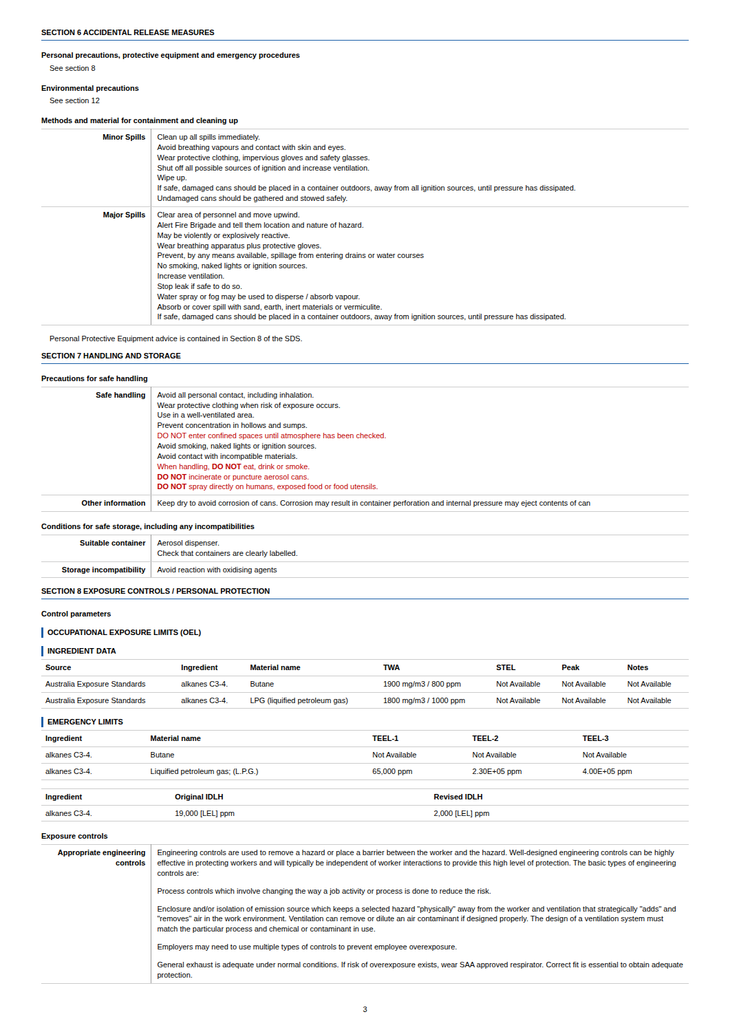SECTION 6 ACCIDENTAL RELEASE MEASURES
Personal precautions, protective equipment and emergency procedures
See section 8
Environmental precautions
See section 12
Methods and material for containment and cleaning up
| Minor Spills | Clean up all spills immediately. Avoid breathing vapours and contact with skin and eyes. Wear protective clothing, impervious gloves and safety glasses. Shut off all possible sources of ignition and increase ventilation. Wipe up. If safe, damaged cans should be placed in a container outdoors, away from all ignition sources, until pressure has dissipated. Undamaged cans should be gathered and stowed safely. |
| Major Spills | Clear area of personnel and move upwind. Alert Fire Brigade and tell them location and nature of hazard. May be violently or explosively reactive. Wear breathing apparatus plus protective gloves. Prevent, by any means available, spillage from entering drains or water courses No smoking, naked lights or ignition sources. Increase ventilation. Stop leak if safe to do so. Water spray or fog may be used to disperse / absorb vapour. Absorb or cover spill with sand, earth, inert materials or vermiculite. If safe, damaged cans should be placed in a container outdoors, away from ignition sources, until pressure has dissipated. |
Personal Protective Equipment advice is contained in Section 8 of the SDS.
SECTION 7 HANDLING AND STORAGE
Precautions for safe handling
| Safe handling | Avoid all personal contact, including inhalation. Wear protective clothing when risk of exposure occurs. Use in a well-ventilated area. Prevent concentration in hollows and sumps. DO NOT enter confined spaces until atmosphere has been checked. Avoid smoking, naked lights or ignition sources. Avoid contact with incompatible materials. When handling, DO NOT eat, drink or smoke. DO NOT incinerate or puncture aerosol cans. DO NOT spray directly on humans, exposed food or food utensils. |
| Other information | Keep dry to avoid corrosion of cans. Corrosion may result in container perforation and internal pressure may eject contents of can |
Conditions for safe storage, including any incompatibilities
| Suitable container | Aerosol dispenser. Check that containers are clearly labelled. |
| Storage incompatibility | Avoid reaction with oxidising agents |
SECTION 8 EXPOSURE CONTROLS / PERSONAL PROTECTION
Control parameters
OCCUPATIONAL EXPOSURE LIMITS (OEL)
INGREDIENT DATA
| Source | Ingredient | Material name | TWA | STEL | Peak | Notes |
| --- | --- | --- | --- | --- | --- | --- |
| Australia Exposure Standards | alkanes C3-4. | Butane | 1900 mg/m3 / 800 ppm | Not Available | Not Available | Not Available |
| Australia Exposure Standards | alkanes C3-4. | LPG (liquified petroleum gas) | 1800 mg/m3 / 1000 ppm | Not Available | Not Available | Not Available |
EMERGENCY LIMITS
| Ingredient | Material name | TEEL-1 | TEEL-2 | TEEL-3 |
| --- | --- | --- | --- | --- |
| alkanes C3-4. | Butane | Not Available | Not Available | Not Available |
| alkanes C3-4. | Liquified petroleum gas; (L.P.G.) | 65,000 ppm | 2.30E+05 ppm | 4.00E+05 ppm |
| Ingredient | Original IDLH | Revised IDLH |
| --- | --- | --- |
| alkanes C3-4. | 19,000 [LEL] ppm | 2,000 [LEL] ppm |
Exposure controls
| Appropriate engineering controls | Engineering controls are used to remove a hazard or place a barrier between the worker and the hazard. Well-designed engineering controls can be highly effective in protecting workers and will typically be independent of worker interactions to provide this high level of protection. The basic types of engineering controls are: Process controls which involve changing the way a job activity or process is done to reduce the risk. Enclosure and/or isolation of emission source which keeps a selected hazard "physically" away from the worker and ventilation that strategically "adds" and "removes" air in the work environment. Ventilation can remove or dilute an air contaminant if designed properly. The design of a ventilation system must match the particular process and chemical or contaminant in use. Employers may need to use multiple types of controls to prevent employee overexposure. General exhaust is adequate under normal conditions. If risk of overexposure exists, wear SAA approved respirator. Correct fit is essential to obtain adequate protection. |
3